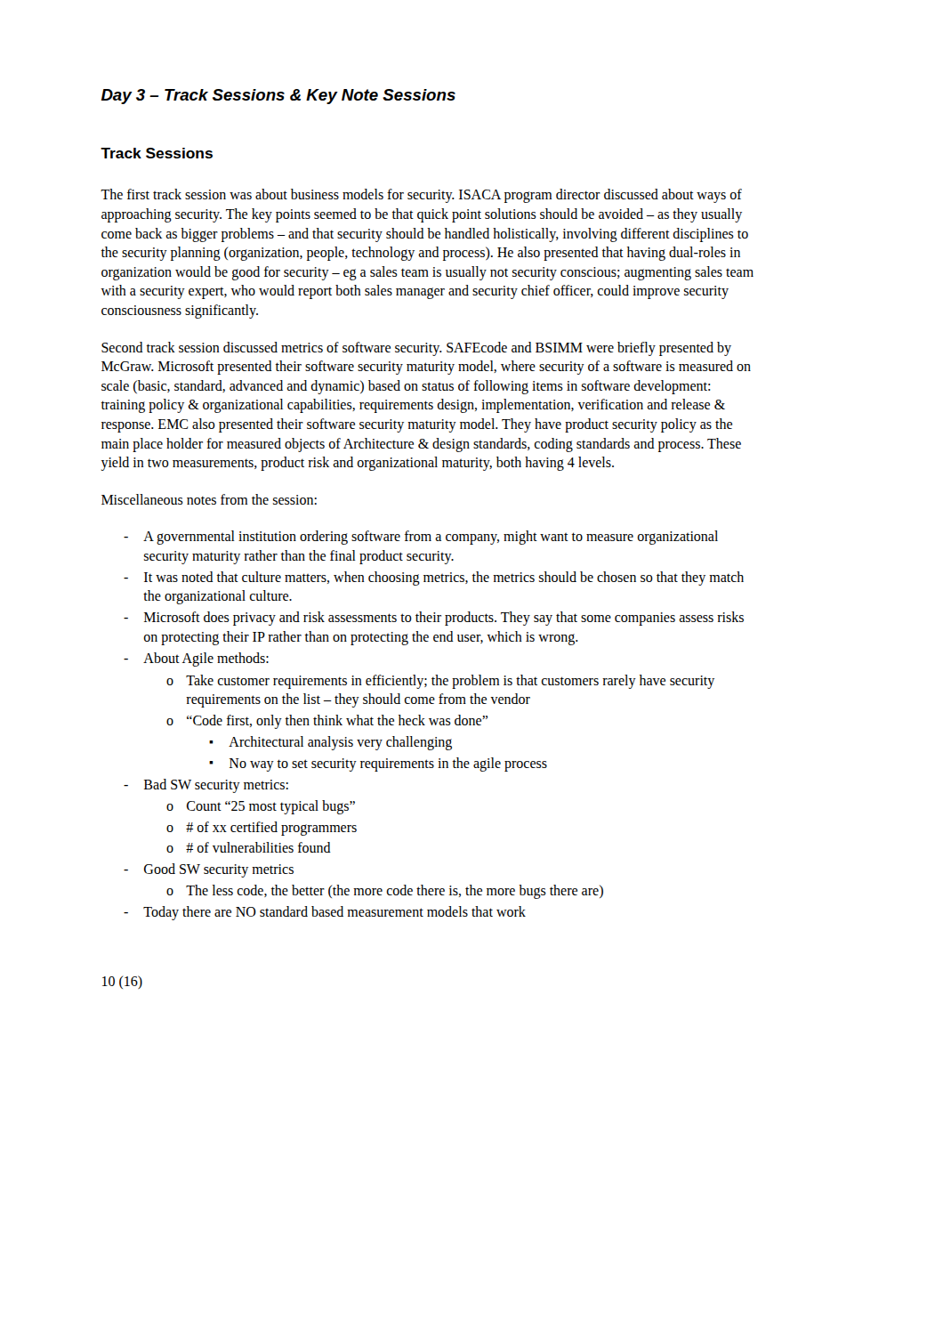Day 3 – Track Sessions & Key Note Sessions
Track Sessions
The first track session was about business models for security. ISACA program director discussed about ways of approaching security. The key points seemed to be that quick point solutions should be avoided – as they usually come back as bigger problems – and that security should be handled holistically, involving different disciplines to the security planning (organization, people, technology and process). He also presented that having dual-roles in organization would be good for security – eg a sales team is usually not security conscious; augmenting sales team with a security expert, who would report both sales manager and security chief officer, could improve security consciousness significantly.
Second track session discussed metrics of software security. SAFEcode and BSIMM were briefly presented by McGraw. Microsoft presented their software security maturity model, where security of a software is measured on scale (basic, standard, advanced and dynamic) based on status of following items in software development: training policy & organizational capabilities, requirements design, implementation, verification and release & response. EMC also presented their software security maturity model. They have product security policy as the main place holder for measured objects of Architecture & design standards, coding standards and process. These yield in two measurements, product risk and organizational maturity, both having 4 levels.
Miscellaneous notes from the session:
A governmental institution ordering software from a company, might want to measure organizational security maturity rather than the final product security.
It was noted that culture matters, when choosing metrics, the metrics should be chosen so that they match the organizational culture.
Microsoft does privacy and risk assessments to their products. They say that some companies assess risks on protecting their IP rather than on protecting the end user, which is wrong.
About Agile methods:
Take customer requirements in efficiently; the problem is that customers rarely have security requirements on the list – they should come from the vendor
“Code first, only then think what the heck was done”
Architectural analysis very challenging
No way to set security requirements in the agile process
Bad SW security metrics:
Count “25 most typical bugs”
# of xx certified programmers
# of vulnerabilities found
Good SW security metrics
The less code, the better (the more code there is, the more bugs there are)
Today there are NO standard based measurement models that work
10 (16)